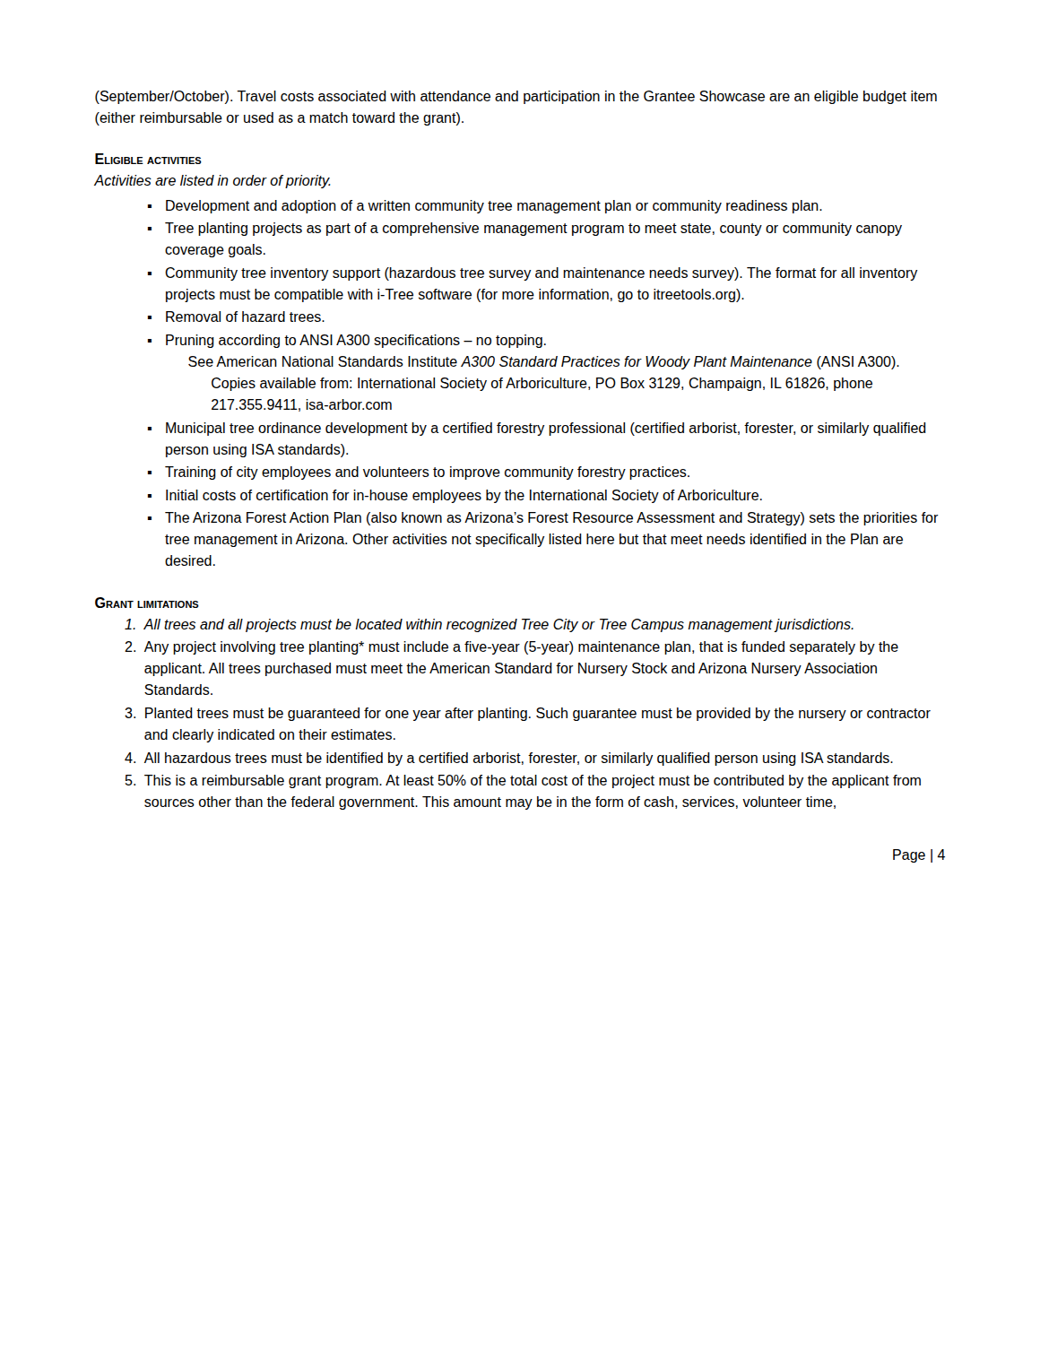(September/October). Travel costs associated with attendance and participation in the Grantee Showcase are an eligible budget item (either reimbursable or used as a match toward the grant).
Eligible Activities
Activities are listed in order of priority.
Development and adoption of a written community tree management plan or community readiness plan.
Tree planting projects as part of a comprehensive management program to meet state, county or community canopy coverage goals.
Community tree inventory support (hazardous tree survey and maintenance needs survey). The format for all inventory projects must be compatible with i-Tree software (for more information, go to itreetools.org).
Removal of hazard trees.
Pruning according to ANSI A300 specifications – no topping. See American National Standards Institute A300 Standard Practices for Woody Plant Maintenance (ANSI A300). Copies available from: International Society of Arboriculture, PO Box 3129, Champaign, IL 61826, phone 217.355.9411, isa-arbor.com
Municipal tree ordinance development by a certified forestry professional (certified arborist, forester, or similarly qualified person using ISA standards).
Training of city employees and volunteers to improve community forestry practices.
Initial costs of certification for in-house employees by the International Society of Arboriculture.
The Arizona Forest Action Plan (also known as Arizona’s Forest Resource Assessment and Strategy) sets the priorities for tree management in Arizona. Other activities not specifically listed here but that meet needs identified in the Plan are desired.
Grant Limitations
All trees and all projects must be located within recognized Tree City or Tree Campus management jurisdictions.
Any project involving tree planting* must include a five-year (5-year) maintenance plan, that is funded separately by the applicant. All trees purchased must meet the American Standard for Nursery Stock and Arizona Nursery Association Standards.
Planted trees must be guaranteed for one year after planting. Such guarantee must be provided by the nursery or contractor and clearly indicated on their estimates.
All hazardous trees must be identified by a certified arborist, forester, or similarly qualified person using ISA standards.
This is a reimbursable grant program. At least 50% of the total cost of the project must be contributed by the applicant from sources other than the federal government. This amount may be in the form of cash, services, volunteer time,
Page | 4